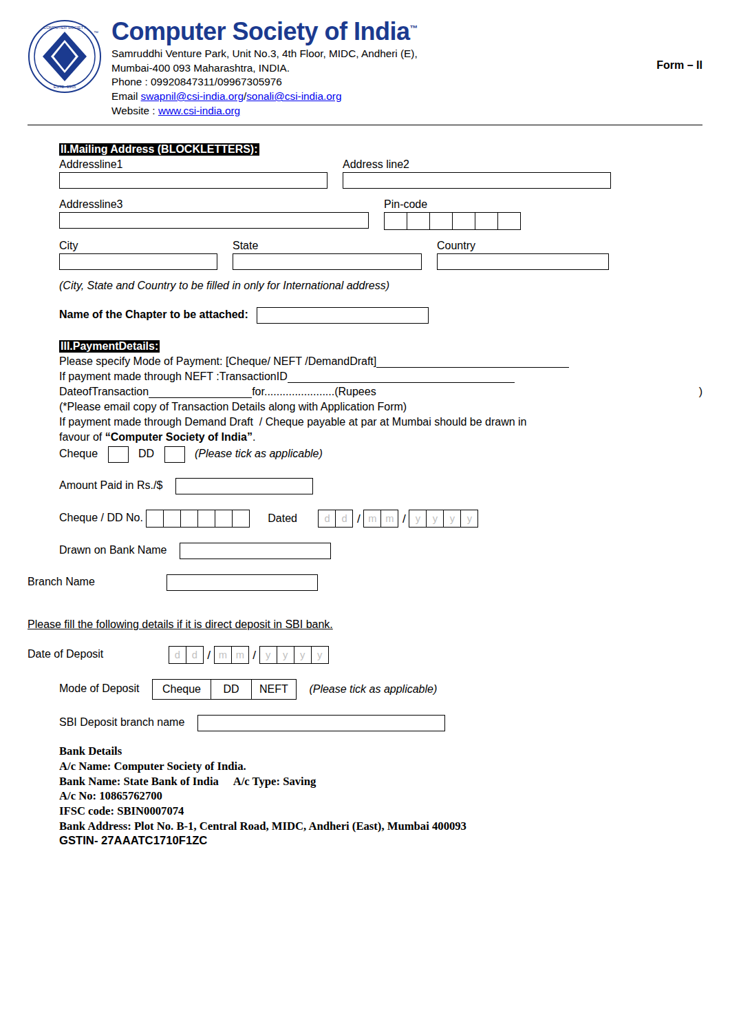COMPUTER SOCIETY ESTD. 1965 ™
Computer Society of India™
Samruddhi Venture Park, Unit No.3, 4th Floor, MIDC, Andheri (E), Mumbai-400 093 Maharashtra, INDIA.
Phone : 09920847311/09967305976
Email swapnil@csi-india.org/sonali@csi-india.org
Website : www.csi-india.org
Form – II
II.Mailing Address (BLOCKLETTERS):
Addressline1
Address line2
Addressline3
Pin-code
City
State
Country
(City, State and Country to be filled in only for International address)
Name of the Chapter to be attached:
III.PaymentDetails:
Please specify Mode of Payment: [Cheque/ NEFT /DemandDraft]
If payment made through NEFT :TransactionID
DateofTransaction for.......................(Rupees)
(*Please email copy of Transaction Details along with Application Form)
If payment made through Demand Draft / Cheque payable at par at Mumbai should be drawn in
favour of “Computer Society of India”.
Cheque DD (Please tick as applicable)
Amount Paid in Rs./$
Cheque / DD No. Dated dd / mm / yyyy
Drawn on Bank Name
Branch Name
Please fill the following details if it is direct deposit in SBI bank.
Date of Deposit dd / mm / yyyy
Mode of Deposit Cheque DD NEFT (Please tick as applicable)
SBI Deposit branch name
Bank Details
A/c Name: Computer Society of India.
Bank Name: State Bank of India A/c Type: Saving
A/c No: 10865762700
IFSC code: SBIN0007074
Bank Address: Plot No. B-1, Central Road, MIDC, Andheri (East), Mumbai 400093
GSTIN- 27AAATC1710F1ZC